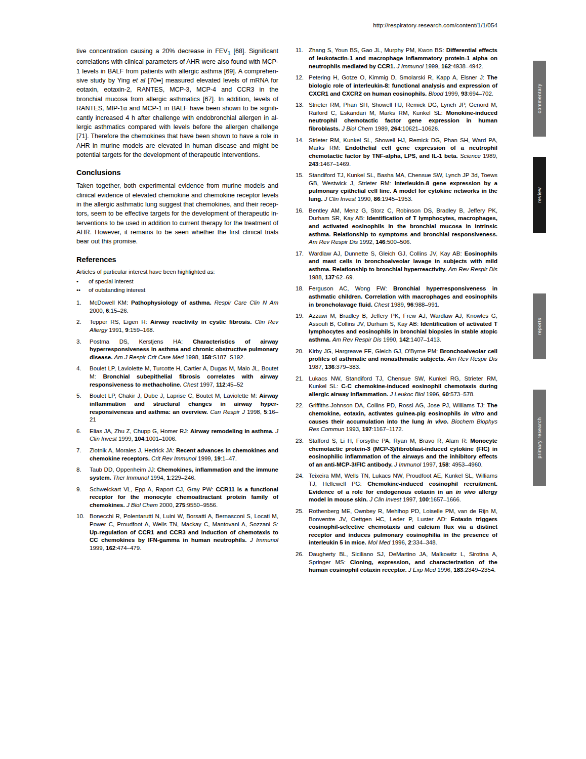commentary
review
reports
primary research
http://respiratory-research.com/content/1/1/054
tive concentration causing a 20% decrease in FEV1 [68]. Significant correlations with clinical parameters of AHR were also found with MCP-1 levels in BALF from patients with allergic asthma [69]. A comprehensive study by Ying et al [70••] measured elevated levels of mRNA for eotaxin, eotaxin-2, RANTES, MCP-3, MCP-4 and CCR3 in the bronchial mucosa from allergic asthmatics [67]. In addition, levels of RANTES, MIP-1α and MCP-1 in BALF have been shown to be significantly increased 4 h after challenge with endobronchial allergen in allergic asthmatics compared with levels before the allergen challenge [71]. Therefore the chemokines that have been shown to have a role in AHR in murine models are elevated in human disease and might be potential targets for the development of therapeutic interventions.
Conclusions
Taken together, both experimental evidence from murine models and clinical evidence of elevated chemokine and chemokine receptor levels in the allergic asthmatic lung suggest that chemokines, and their receptors, seem to be effective targets for the development of therapeutic interventions to be used in addition to current therapy for the treatment of AHR. However, it remains to be seen whether the first clinical trials bear out this promise.
References
Articles of particular interest have been highlighted as:
•of special interest
••of outstanding interest
McDowell KM: Pathophysiology of asthma. Respir Care Clin N Am 2000, 6:15–26.
Tepper RS, Eigen H: Airway reactivity in cystic fibrosis. Clin Rev Allergy 1991, 9:159–168.
Postma DS, Kerstjens HA: Characteristics of airway hyperresponsiveness in asthma and chronic obstructive pulmonary disease. Am J Respir Crit Care Med 1998, 158:S187–S192.
Boulet LP, Laviolette M, Turcotte H, Cartier A, Dugas M, Malo JL, Boutet M: Bronchial subepithelial fibrosis correlates with airway responsiveness to methacholine. Chest 1997, 112:45–52
Boulet LP, Chakir J, Dube J, Laprise C, Boutet M, Laviolette M: Airway inflammation and structural changes in airway hyper-responsiveness and asthma: an overview. Can Respir J 1998, 5:16–21
Elias JA, Zhu Z, Chupp G, Homer RJ: Airway remodeling in asthma. J Clin Invest 1999, 104:1001–1006.
Zlotnik A, Morales J, Hedrick JA: Recent advances in chemokines and chemokine receptors. Crit Rev Immunol 1999, 19:1–47.
Taub DD, Oppenheim JJ: Chemokines, inflammation and the immune system. Ther Immunol 1994, 1:229–246.
Schweickart VL, Epp A, Raport CJ, Gray PW: CCR11 is a functional receptor for the monocyte chemoattractant protein family of chemokines. J Biol Chem 2000, 275:9550–9556.
Bonecchi R, Polentarutti N, Luini W, Borsatti A, Bernasconi S, Locati M, Power C, Proudfoot A, Wells TN, Mackay C, Mantovani A, Sozzani S: Up-regulation of CCR1 and CCR3 and induction of chemotaxis to CC chemokines by IFN-gamma in human neutrophils. J Immunol 1999, 162:474–479.
Zhang S, Youn BS, Gao JL, Murphy PM, Kwon BS: Differential effects of leukotactin-1 and macrophage inflammatory protein-1 alpha on neutrophils mediated by CCR1. J Immunol 1999, 162:4938–4942.
Petering H, Gotze O, Kimmig D, Smolarski R, Kapp A, Elsner J: The biologic role of interleukin-8: functional analysis and expression of CXCR1 and CXCR2 on human eosinophils. Blood 1999, 93:694–702.
Strieter RM, Phan SH, Showell HJ, Remick DG, Lynch JP, Genord M, Raiford C, Eskandari M, Marks RM, Kunkel SL: Monokine-induced neutrophil chemotactic factor gene expression in human fibroblasts. J Biol Chem 1989, 264:10621–10626.
Strieter RM, Kunkel SL, Showell HJ, Remick DG, Phan SH, Ward PA, Marks RM: Endothelial cell gene expression of a neutrophil chemotactic factor by TNF-alpha, LPS, and IL-1 beta. Science 1989, 243:1467–1469.
Standiford TJ, Kunkel SL, Basha MA, Chensue SW, Lynch JP 3d, Toews GB, Westwick J, Strieter RM: Interleukin-8 gene expression by a pulmonary epithelial cell line. A model for cytokine networks in the lung. J Clin Invest 1990, 86:1945–1953.
Bentley AM, Menz G, Storz C, Robinson DS, Bradley B, Jeffery PK, Durham SR, Kay AB: Identification of T lymphocytes, macrophages, and activated eosinophils in the bronchial mucosa in intrinsic asthma. Relationship to symptoms and bronchial responsiveness. Am Rev Respir Dis 1992, 146:500–506.
Wardlaw AJ, Dunnette S, Gleich GJ, Collins JV, Kay AB: Eosinophils and mast cells in bronchoalveolar lavage in subjects with mild asthma. Relationship to bronchial hyperreactivity. Am Rev Respir Dis 1988, 137:62–69.
Ferguson AC, Wong FW: Bronchial hyperresponsiveness in asthmatic children. Correlation with macrophages and eosinophils in broncholavage fluid. Chest 1989, 96:988–991.
Azzawi M, Bradley B, Jeffery PK, Frew AJ, Wardlaw AJ, Knowles G, Assoufi B, Collins JV, Durham S, Kay AB: Identification of activated T lymphocytes and eosinophils in bronchial biopsies in stable atopic asthma. Am Rev Respir Dis 1990, 142:1407–1413.
Kirby JG, Hargreave FE, Gleich GJ, O'Byrne PM: Bronchoalveolar cell profiles of asthmatic and nonasthmatic subjects. Am Rev Respir Dis 1987, 136:379–383.
Lukacs NW, Standiford TJ, Chensue SW, Kunkel RG, Strieter RM, Kunkel SL: C-C chemokine-induced eosinophil chemotaxis during allergic airway inflammation. J Leukoc Biol 1996, 60:573–578.
Griffiths-Johnson DA, Collins PD, Rossi AG, Jose PJ, Williams TJ: The chemokine, eotaxin, activates guinea-pig eosinophils in vitro and causes their accumulation into the lung in vivo. Biochem Biophys Res Commun 1993, 197:1167–1172.
Stafford S, Li H, Forsythe PA, Ryan M, Bravo R, Alam R: Monocyte chemotactic protein-3 (MCP-3)/fibroblast-induced cytokine (FIC) in eosinophilic inflammation of the airways and the inhibitory effects of an anti-MCP-3/FIC antibody. J Immunol 1997, 158: 4953–4960.
Teixeira MM, Wells TN, Lukacs NW, Proudfoot AE, Kunkel SL, Williams TJ, Hellewell PG: Chemokine-induced eosinophil recruitment. Evidence of a role for endogenous eotaxin in an in vivo allergy model in mouse skin. J Clin Invest 1997, 100:1657–1666.
Rothenberg ME, Ownbey R, Mehlhop PD, Loiselle PM, van de Rijn M, Bonventre JV, Oettgen HC, Leder P, Luster AD: Eotaxin triggers eosinophil-selective chemotaxis and calcium flux via a distinct receptor and induces pulmonary eosinophilia in the presence of interleukin 5 in mice. Mol Med 1996, 2:334–348.
Daugherty BL, Siciliano SJ, DeMartino JA, Malkowitz L, Sirotina A, Springer MS: Cloning, expression, and characterization of the human eosinophil eotaxin receptor. J Exp Med 1996, 183:2349–2354.